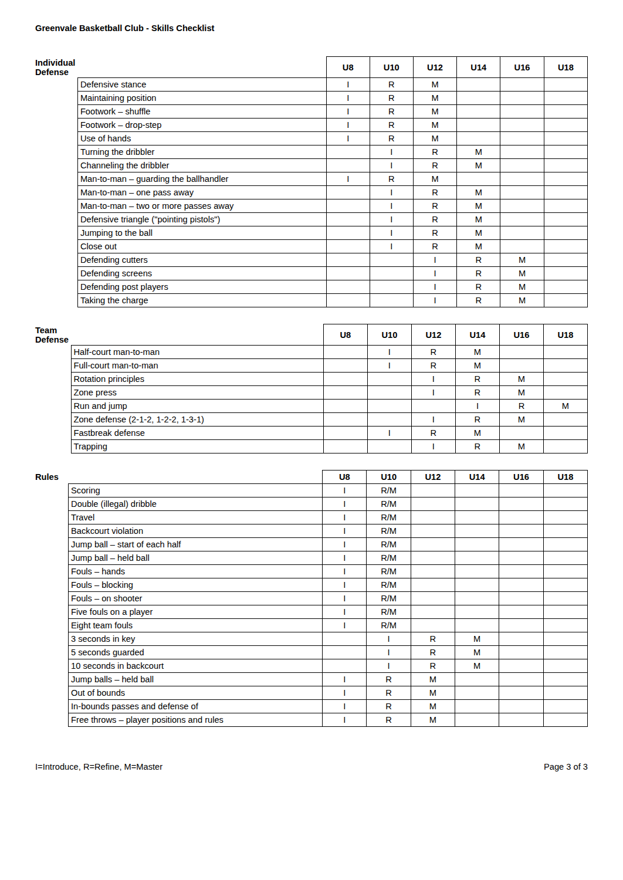Greenvale Basketball Club - Skills Checklist
| Individual Defense | | U8 | U10 | U12 | U14 | U16 | U18 |
| --- | --- | --- | --- | --- | --- | --- | --- |
| | Defensive stance | I | R | M | | | |
| | Maintaining position | I | R | M | | | |
| | Footwork – shuffle | I | R | M | | | |
| | Footwork – drop-step | I | R | M | | | |
| | Use of hands | I | R | M | | | |
| | Turning the dribbler | | I | R | M | | |
| | Channeling the dribbler | | I | R | M | | |
| | Man-to-man – guarding the ballhandler | I | R | M | | | |
| | Man-to-man – one pass away | | I | R | M | | |
| | Man-to-man – two or more passes away | | I | R | M | | |
| | Defensive triangle ("pointing pistols") | | I | R | M | | |
| | Jumping to the ball | | I | R | M | | |
| | Close out | | I | R | M | | |
| | Defending cutters | | | I | R | M | |
| | Defending screens | | | I | R | M | |
| | Defending post players | | | I | R | M | |
| | Taking the charge | | | I | R | M | |
| Team Defense | | U8 | U10 | U12 | U14 | U16 | U18 |
| --- | --- | --- | --- | --- | --- | --- | --- |
| | Half-court man-to-man | | I | R | M | | |
| | Full-court man-to-man | | I | R | M | | |
| | Rotation principles | | | I | R | M | |
| | Zone press | | | I | R | M | |
| | Run and jump | | | | I | R | M |
| | Zone defense (2-1-2, 1-2-2, 1-3-1) | | | I | R | M | |
| | Fastbreak defense | | I | R | M | | |
| | Trapping | | | I | R | M | |
| Rules | | U8 | U10 | U12 | U14 | U16 | U18 |
| --- | --- | --- | --- | --- | --- | --- | --- |
| | Scoring | I | R/M | | | | |
| | Double (illegal) dribble | I | R/M | | | | |
| | Travel | I | R/M | | | | |
| | Backcourt violation | I | R/M | | | | |
| | Jump ball – start of each half | I | R/M | | | | |
| | Jump ball – held ball | I | R/M | | | | |
| | Fouls – hands | I | R/M | | | | |
| | Fouls – blocking | I | R/M | | | | |
| | Fouls – on shooter | I | R/M | | | | |
| | Five fouls on a player | I | R/M | | | | |
| | Eight team fouls | I | R/M | | | | |
| | 3 seconds in key | | I | R | M | | |
| | 5 seconds guarded | | I | R | M | | |
| | 10 seconds in backcourt | | I | R | M | | |
| | Jump balls – held ball | I | R | M | | | |
| | Out of bounds | I | R | M | | | |
| | In-bounds passes and defense of | I | R | M | | | |
| | Free throws – player positions and rules | I | R | M | | | |
I=Introduce, R=Refine, M=Master Page 3 of 3